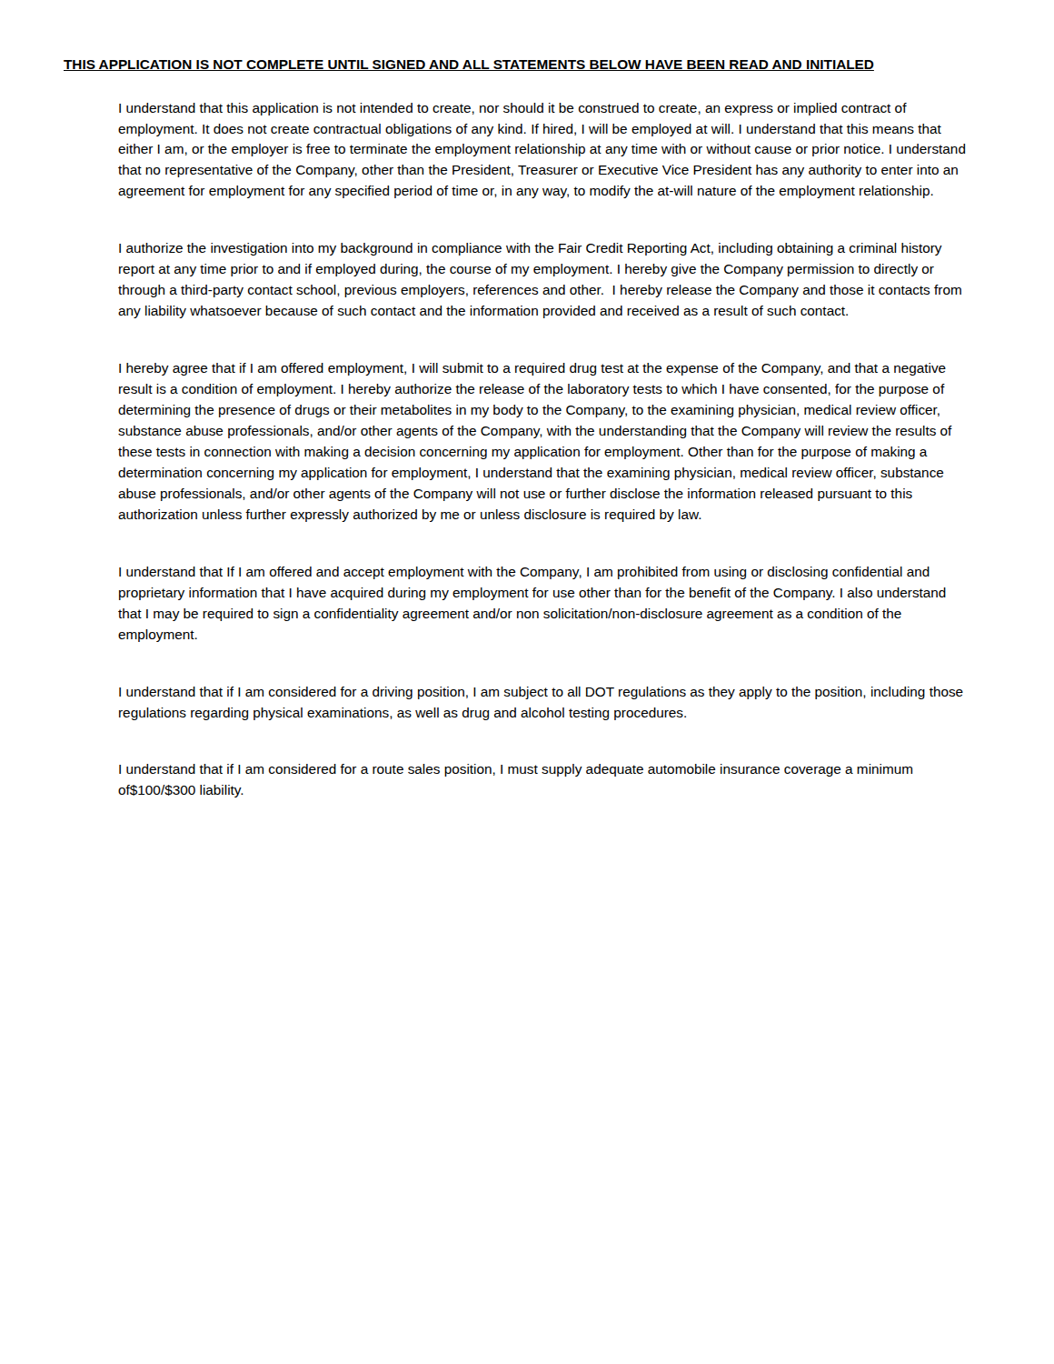This application is not complete until signed and all statements below have been read and initialed
I understand that this application is not intended to create, nor should it be construed to create, an express or implied contract of employment. It does not create contractual obligations of any kind. If hired, I will be employed at will. I understand that this means that either I am, or the employer is free to terminate the employment relationship at any time with or without cause or prior notice. I understand that no representative of the Company, other than the President, Treasurer or Executive Vice President has any authority to enter into an agreement for employment for any specified period of time or, in any way, to modify the at-will nature of the employment relationship.
I authorize the investigation into my background in compliance with the Fair Credit Reporting Act, including obtaining a criminal history report at any time prior to and if employed during, the course of my employment. I hereby give the Company permission to directly or through a third-party contact school, previous employers, references and other. I hereby release the Company and those it contacts from any liability whatsoever because of such contact and the information provided and received as a result of such contact.
I hereby agree that if I am offered employment, I will submit to a required drug test at the expense of the Company, and that a negative result is a condition of employment. I hereby authorize the release of the laboratory tests to which I have consented, for the purpose of determining the presence of drugs or their metabolites in my body to the Company, to the examining physician, medical review officer, substance abuse professionals, and/or other agents of the Company, with the understanding that the Company will review the results of these tests in connection with making a decision concerning my application for employment. Other than for the purpose of making a determination concerning my application for employment, I understand that the examining physician, medical review officer, substance abuse professionals, and/or other agents of the Company will not use or further disclose the information released pursuant to this authorization unless further expressly authorized by me or unless disclosure is required by law.
I understand that If I am offered and accept employment with the Company, I am prohibited from using or disclosing confidential and proprietary information that I have acquired during my employment for use other than for the benefit of the Company. I also understand that I may be required to sign a confidentiality agreement and/or non solicitation/non-disclosure agreement as a condition of the employment.
I understand that if I am considered for a driving position, I am subject to all DOT regulations as they apply to the position, including those regulations regarding physical examinations, as well as drug and alcohol testing procedures.
I understand that if I am considered for a route sales position, I must supply adequate automobile insurance coverage a minimum of$100/$300 liability.